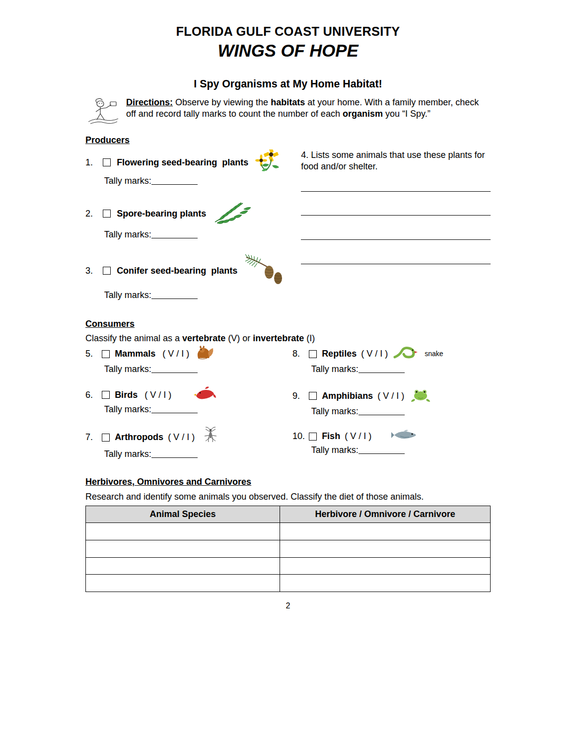FLORIDA GULF COAST UNIVERSITY
WINGS OF HOPE
I Spy Organisms at My Home Habitat!
Directions: Observe by viewing the habitats at your home. With a family member, check off and record tally marks to count the number of each organism you “I Spy.”
Producers
1. Flowering seed-bearing plants
Tally marks:
2. Spore-bearing plants
Tally marks:
3. Conifer seed-bearing plants
Tally marks:
4. Lists some animals that use these plants for food and/or shelter.
Consumers
Classify the animal as a vertebrate (V) or invertebrate (I)
5. Mammals ( V / I )
Tally marks:
6. Birds ( V / I )
Tally marks:
7. Arthropods ( V / I )
Tally marks:
8. Reptiles ( V / I ) snake
Tally marks:
9. Amphibians ( V / I )
Tally marks:
10. Fish ( V / I )
Tally marks:
Herbivores, Omnivores and Carnivores
Research and identify some animals you observed. Classify the diet of those animals.
| Animal Species | Herbivore / Omnivore / Carnivore |
| --- | --- |
2